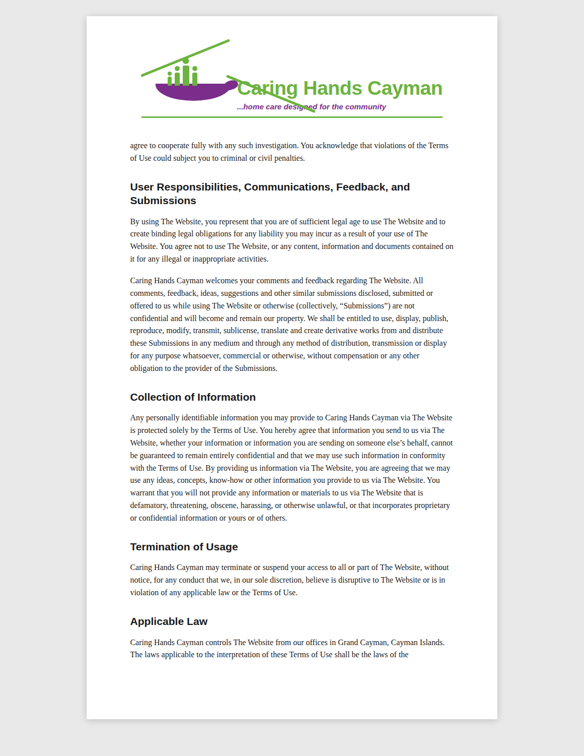Caring Hands Cayman
...home care designed for the community
agree to cooperate fully with any such investigation. You acknowledge that violations of the Terms of Use could subject you to criminal or civil penalties.
User Responsibilities, Communications, Feedback, and Submissions
By using The Website, you represent that you are of sufficient legal age to use The Website and to create binding legal obligations for any liability you may incur as a result of your use of The Website. You agree not to use The Website, or any content, information and documents contained on it for any illegal or inappropriate activities.
Caring Hands Cayman welcomes your comments and feedback regarding The Website. All comments, feedback, ideas, suggestions and other similar submissions disclosed, submitted or offered to us while using The Website or otherwise (collectively, “Submissions”) are not confidential and will become and remain our property. We shall be entitled to use, display, publish, reproduce, modify, transmit, sublicense, translate and create derivative works from and distribute these Submissions in any medium and through any method of distribution, transmission or display for any purpose whatsoever, commercial or otherwise, without compensation or any other obligation to the provider of the Submissions.
Collection of Information
Any personally identifiable information you may provide to Caring Hands Cayman via The Website is protected solely by the Terms of Use. You hereby agree that information you send to us via The Website, whether your information or information you are sending on someone else’s behalf, cannot be guaranteed to remain entirely confidential and that we may use such information in conformity with the Terms of Use. By providing us information via The Website, you are agreeing that we may use any ideas, concepts, know-how or other information you provide to us via The Website. You warrant that you will not provide any information or materials to us via The Website that is defamatory, threatening, obscene, harassing, or otherwise unlawful, or that incorporates proprietary or confidential information or yours or of others.
Termination of Usage
Caring Hands Cayman may terminate or suspend your access to all or part of The Website, without notice, for any conduct that we, in our sole discretion, believe is disruptive to The Website or is in violation of any applicable law or the Terms of Use.
Applicable Law
Caring Hands Cayman controls The Website from our offices in Grand Cayman, Cayman Islands. The laws applicable to the interpretation of these Terms of Use shall be the laws of the